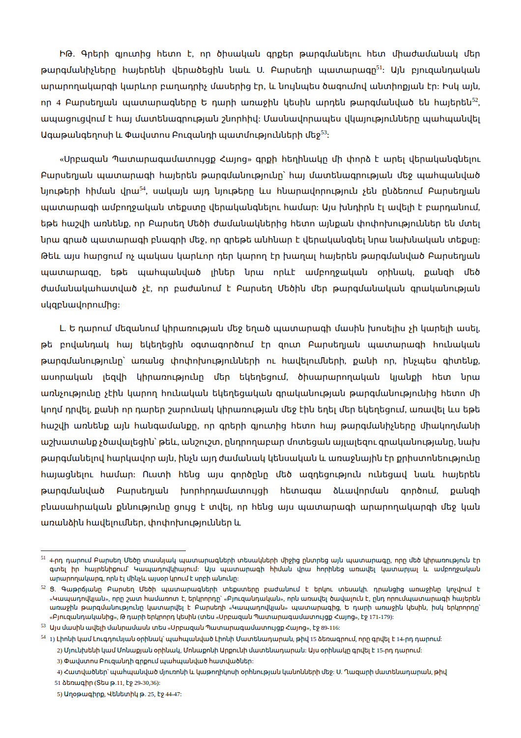ԻԹ. Գրերի գյուտից հետո է, որ ծիսական գրքեր թարգմանելու հետ միաժամանակ մեր թարգմանիչները հայերենի վերածեցին նաև Ս. Բարսեղի պատարագը51: Այն բյուզանդական արարողակարգի կարևոր բաղադրիչ մասերից էր, և նույնպես ծագումով անտիոքյան էր: Իսկ այն, որ 4 Բարսեղյան պատարագները Ե դարի առաջին կեսին արդեն թարգմանված են հայերեն52, ապացուցվում է հայ մատենագրության շնորհիվ: Մասնավորապես վկայությունները պահպանվել Ագաթանգեղոսի և Փավստոս Բուզանդի պատմությունների մեջ53:
«Սրբազան Պատարագամատույցք Հայոց» գրքի հեղինակը մի փորձ է արել վերականգնելու Բարսեղյան պատարագի հայերեն թարգմանությունը՝ հայ մատենագրության մեջ պահպանված նյութերի հիման վրա54, սակայն այդ նյութերը ևս հնարավորություն չեն ընձեռում Բարսեղյան պատարագի ամբողջական տեքստը վերականգնելու համար: Այս խնդիրն էլ ավելի է բարդանում, եթե հաշվի առնենք, որ Բարսեղ Մեծի ժամանակներից հետո այնքան փոփոխություններ են մտել նրա գրած պատարագի բնագրի մեջ, որ գրեթե անհնար է վերականգնել նրա նախնական տեքսը: Թեև այս հարցում ոչ պակաս կարևոր դեր կարող էր խաղալ հայերեն թարգմանված Բարսեղյան պատարագը, եթե պահպանված լիներ նրա որևէ ամբողջական օրինակ, քանզի մեծ ժամանակահատված չէ, որ բաժանում է Բարսեղ Մեծին մեր թարգմանական գրականության սկզբնավորումից:
Լ. Ե դարում մեզանում կիրառության մեջ եղած պատարագի մասին խոսելիս չի կարելի ասել, թե բովանդակ հայ եկեղեցին օգտագործում էր զուտ Բարսեղյան պատարագի հունական թարգմանությունը՝ առանց փոփոխությունների ու հավելումների, քանի որ, ինչպես գիտենք, ասորական լեզվի կիրառությունը մեր եկեղեցում, ծիսարարողական կյանքի հետ նրա առնչությունը չէին կարող հունական եկեղեցական գրականության թարգմանությունից հետո մի կողմ դրվել, քանի որ դարեր շարունակ կիրառության մեջ էին եղել մեր եկեղեցում, առավել ևս եթե հաշվի առնենք այն հանգամանքը, որ գրերի գյուտից հետո հայ թարգմանիչները միակողմանի աշխատանք չծավալեցին՝ թեև, անշուշտ, ընդրողաբար մոտեցան այլալեզու գրականությանը, նախ թարգմանելով հարկավոր այն, ինչն այդ ժամանակ կենսական և առաջնային էր քրիստոնեությունը հայացնելու համար: Ուստի հենց այս գործընը մեծ ազդեցություն ունեցավ նաև հայերեն թարգմանված Բարսեղյան խորհրդամատույցի հետագա ձևավորման գործում, քանզի բնասահրական քննությունը ցույց է տվել, որ հենց այս պատարագի արարողակարգի մեջ կան առանձին հավելումներ, փոփոխություններ և
51 4-րդ դարում Բարսեղ Մեծը տասնյակ պատարագների տեսակների միջից ընտրեց այն պատարագը, որը մեծ կիրառություն էր գտել իր հայրենիքում՝ Կապադովկիայում: Այս պատարագի հիման վրա հորինեց առավել կատարյալ և ամբողջական արարողակարգ, որն էլ մինչև այսօր կրում է սրբի անունը:
52 Ց. Գաթրճյանը Բարսեղ Մեծի պատարագների տեքստերը բաժանում է երկու տեսակի. դրանցից առաջինը կոչվում է «Կապադովկյան», որը շատ համառոտ է, երկրորդը՝ «Բյուզանդական», որն առավել ծավալուն է, ընդ որումպատարագի հայերեն առաջին թարգմանությունը կատարվել է Բարսեղի «Կապադովկյան» պատարագից, Ե դարի առաջին կեսին, իսկ երկրորդը՝ «Բյուզանդականից», Թ դարի երկրորդ կեսին (տես «Սրբազան Պատարագամատույցք Հայոց», էջ 171-179):
53 Այս մասին ավելի մանրամասն տես «Սրբազան Պատարագամատույցք Հայոց», էջ 89-116:
54 1) Լիոնի կամ Լուգդունյան օրինակ՝ պահպանված Լիոնի Մատենադարան, թիվ 15 ձեռագրում, որը գրվել է 14-րդ դարում:
2) Մյունխենի կամ Մոնաքյան օրինակ, Մոնաքոնի Արքունի մատենադարան: Այս օրինակը գրվել է 15-րդ դարում:
3) Փավստոս Բուզանդի գրքում պահպանված հատվածներ:
4) Հատվածներ՝ պահպանված մյուռոնի և կաթողիկոսի օրհնության կանոնների մեջ: Ս. Ղազարի մատենադարան, թիվ
51 ձեռագիր (Տես թ.11, էջ 29-30,36):
5) Աղօթագիրք, Վենետիկ թ. 25, էջ 44-47: